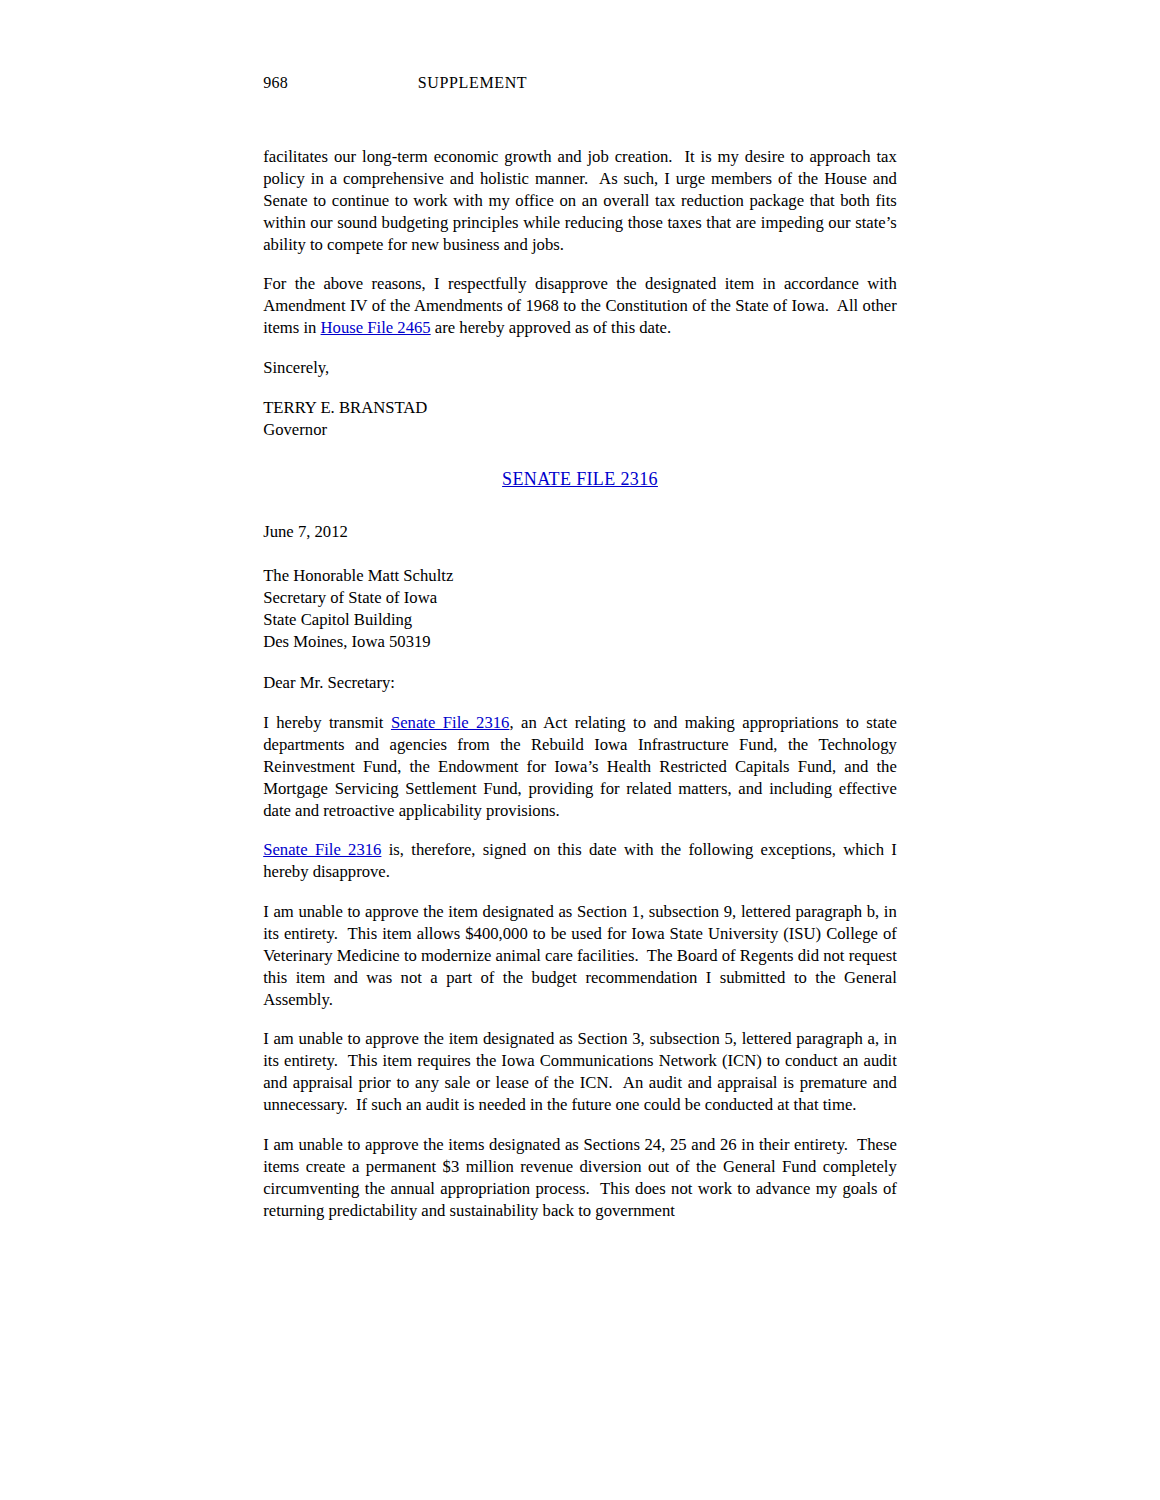968 SUPPLEMENT
facilitates our long-term economic growth and job creation. It is my desire to approach tax policy in a comprehensive and holistic manner. As such, I urge members of the House and Senate to continue to work with my office on an overall tax reduction package that both fits within our sound budgeting principles while reducing those taxes that are impeding our state’s ability to compete for new business and jobs.
For the above reasons, I respectfully disapprove the designated item in accordance with Amendment IV of the Amendments of 1968 to the Constitution of the State of Iowa. All other items in House File 2465 are hereby approved as of this date.
Sincerely,
TERRY E. BRANSTAD
Governor
SENATE FILE 2316
June 7, 2012
The Honorable Matt Schultz
Secretary of State of Iowa
State Capitol Building
Des Moines, Iowa 50319
Dear Mr. Secretary:
I hereby transmit Senate File 2316, an Act relating to and making appropriations to state departments and agencies from the Rebuild Iowa Infrastructure Fund, the Technology Reinvestment Fund, the Endowment for Iowa’s Health Restricted Capitals Fund, and the Mortgage Servicing Settlement Fund, providing for related matters, and including effective date and retroactive applicability provisions.
Senate File 2316 is, therefore, signed on this date with the following exceptions, which I hereby disapprove.
I am unable to approve the item designated as Section 1, subsection 9, lettered paragraph b, in its entirety. This item allows $400,000 to be used for Iowa State University (ISU) College of Veterinary Medicine to modernize animal care facilities. The Board of Regents did not request this item and was not a part of the budget recommendation I submitted to the General Assembly.
I am unable to approve the item designated as Section 3, subsection 5, lettered paragraph a, in its entirety. This item requires the Iowa Communications Network (ICN) to conduct an audit and appraisal prior to any sale or lease of the ICN. An audit and appraisal is premature and unnecessary. If such an audit is needed in the future one could be conducted at that time.
I am unable to approve the items designated as Sections 24, 25 and 26 in their entirety. These items create a permanent $3 million revenue diversion out of the General Fund completely circumventing the annual appropriation process. This does not work to advance my goals of returning predictability and sustainability back to government